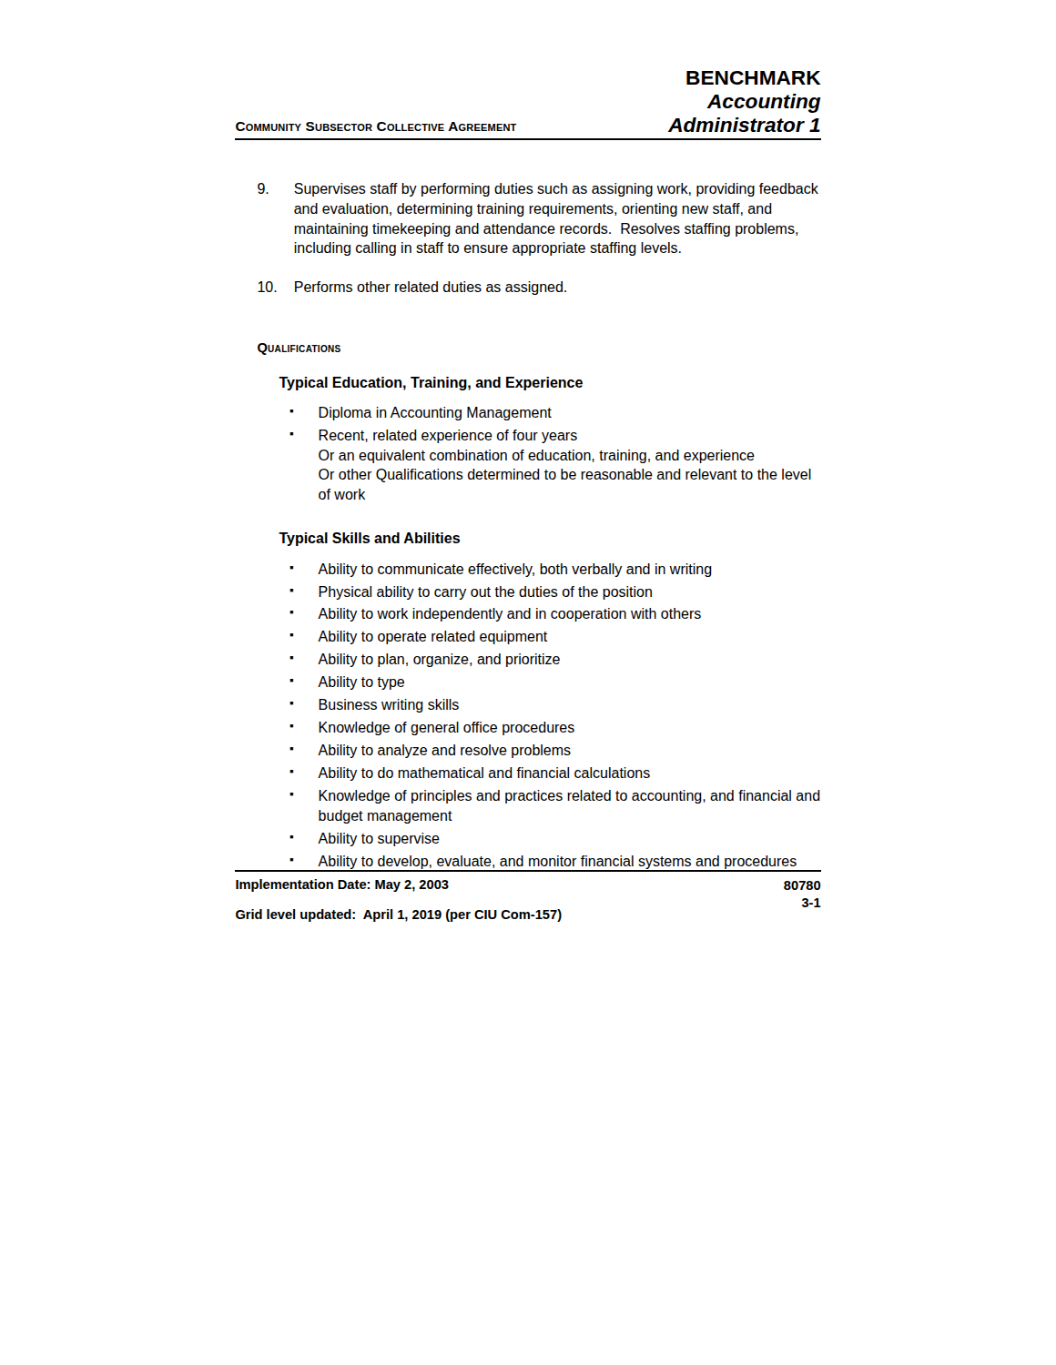Community Subsector Collective Agreement
BENCHMARK
Accounting
Administrator 1
9. Supervises staff by performing duties such as assigning work, providing feedback and evaluation, determining training requirements, orienting new staff, and maintaining timekeeping and attendance records. Resolves staffing problems, including calling in staff to ensure appropriate staffing levels.
10. Performs other related duties as assigned.
Qualifications
Typical Education, Training, and Experience
Diploma in Accounting Management
Recent, related experience of four years Or an equivalent combination of education, training, and experience Or other Qualifications determined to be reasonable and relevant to the level of work
Typical Skills and Abilities
Ability to communicate effectively, both verbally and in writing
Physical ability to carry out the duties of the position
Ability to work independently and in cooperation with others
Ability to operate related equipment
Ability to plan, organize, and prioritize
Ability to type
Business writing skills
Knowledge of general office procedures
Ability to analyze and resolve problems
Ability to do mathematical and financial calculations
Knowledge of principles and practices related to accounting, and financial and budget management
Ability to supervise
Ability to develop, evaluate, and monitor financial systems and procedures
Implementation Date: May 2, 2003
Grid level updated: April 1, 2019 (per CIU Com-157)
80780
3-1